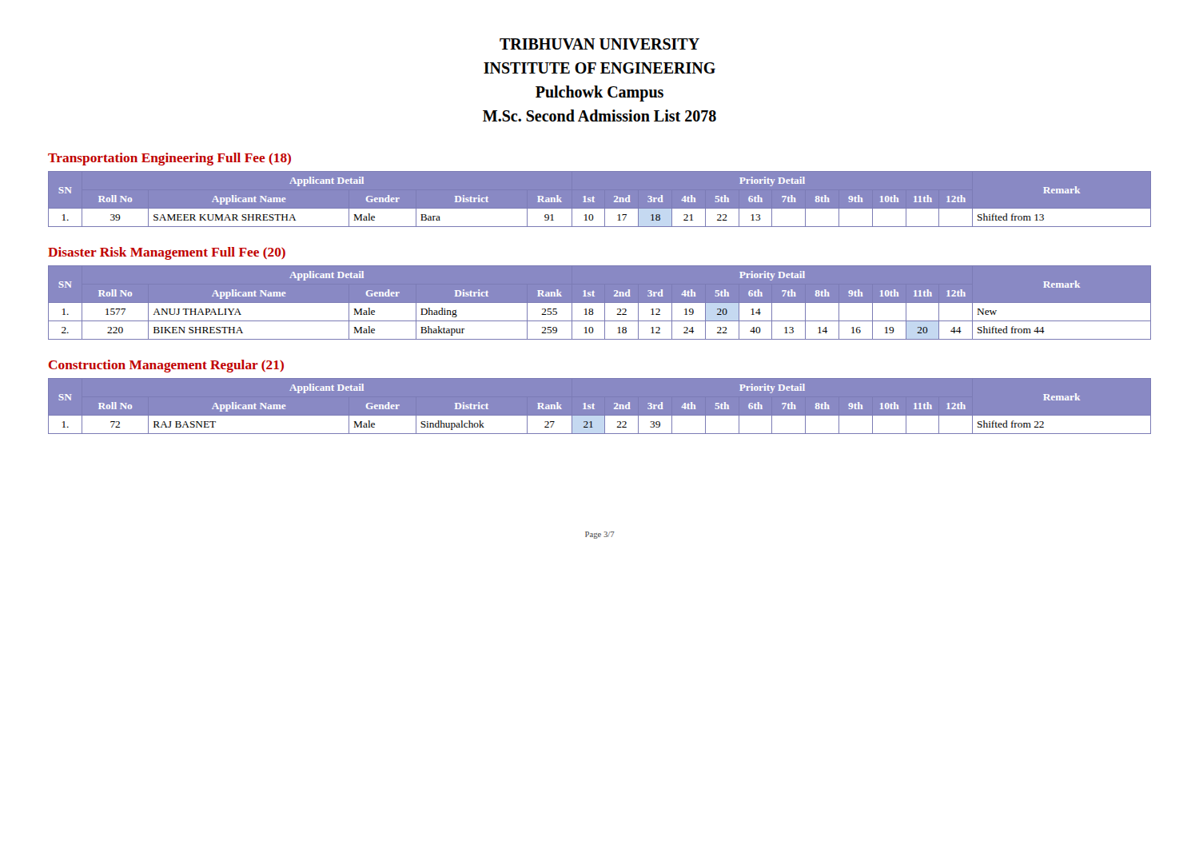TRIBHUVAN UNIVERSITY
INSTITUTE OF ENGINEERING
Pulchowk Campus
M.Sc. Second Admission List 2078
Transportation Engineering Full Fee (18)
| SN | Applicant Detail | Priority Detail | Remark |
| --- | --- | --- | --- |
| Roll No | Applicant Name | Gender | District | Rank | 1st | 2nd | 3rd | 4th | 5th | 6th | 7th | 8th | 9th | 10th | 11th | 12th |
| 1. | 39 | SAMEER KUMAR SHRESTHA | Male | Bara | 91 | 10 | 17 | 18 | 21 | 22 | 13 | | | | | | | Shifted from 13 |
Disaster Risk Management Full Fee (20)
| SN | Applicant Detail | Priority Detail | Remark |
| --- | --- | --- | --- |
| Roll No | Applicant Name | Gender | District | Rank | 1st | 2nd | 3rd | 4th | 5th | 6th | 7th | 8th | 9th | 10th | 11th | 12th |
| 1. | 1577 | ANUJ THAPALIYA | Male | Dhading | 255 | 18 | 22 | 12 | 19 | 20 | 14 | | | | | | | New |
| 2. | 220 | BIKEN SHRESTHA | Male | Bhaktapur | 259 | 10 | 18 | 12 | 24 | 22 | 40 | 13 | 14 | 16 | 19 | 20 | 44 | Shifted from 44 |
Construction Management Regular (21)
| SN | Applicant Detail | Priority Detail | Remark |
| --- | --- | --- | --- |
| Roll No | Applicant Name | Gender | District | Rank | 1st | 2nd | 3rd | 4th | 5th | 6th | 7th | 8th | 9th | 10th | 11th | 12th |
| 1. | 72 | RAJ BASNET | Male | Sindhupalchok | 27 | 21 | 22 | 39 | | | | | | | | | | Shifted from 22 |
Page 3/7